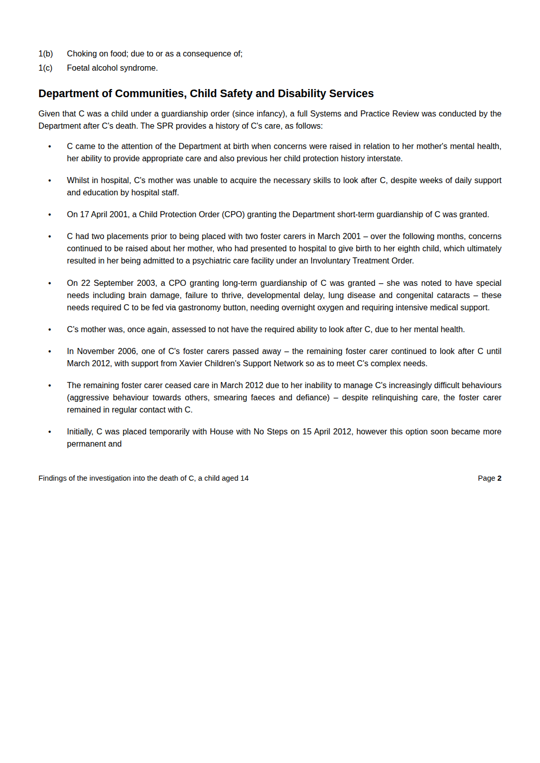1(b) Choking on food; due to or as a consequence of;
1(c) Foetal alcohol syndrome.
Department of Communities, Child Safety and Disability Services
Given that C was a child under a guardianship order (since infancy), a full Systems and Practice Review was conducted by the Department after C's death. The SPR provides a history of C's care, as follows:
C came to the attention of the Department at birth when concerns were raised in relation to her mother's mental health, her ability to provide appropriate care and also previous her child protection history interstate.
Whilst in hospital, C's mother was unable to acquire the necessary skills to look after C, despite weeks of daily support and education by hospital staff.
On 17 April 2001, a Child Protection Order (CPO) granting the Department short-term guardianship of C was granted.
C had two placements prior to being placed with two foster carers in March 2001 – over the following months, concerns continued to be raised about her mother, who had presented to hospital to give birth to her eighth child, which ultimately resulted in her being admitted to a psychiatric care facility under an Involuntary Treatment Order.
On 22 September 2003, a CPO granting long-term guardianship of C was granted – she was noted to have special needs including brain damage, failure to thrive, developmental delay, lung disease and congenital cataracts – these needs required C to be fed via gastronomy button, needing overnight oxygen and requiring intensive medical support.
C's mother was, once again, assessed to not have the required ability to look after C, due to her mental health.
In November 2006, one of C's foster carers passed away – the remaining foster carer continued to look after C until March 2012, with support from Xavier Children's Support Network so as to meet C's complex needs.
The remaining foster carer ceased care in March 2012 due to her inability to manage C's increasingly difficult behaviours (aggressive behaviour towards others, smearing faeces and defiance) – despite relinquishing care, the foster carer remained in regular contact with C.
Initially, C was placed temporarily with House with No Steps on 15 April 2012, however this option soon became more permanent and
Findings of the investigation into the death of C, a child aged 14 Page 2